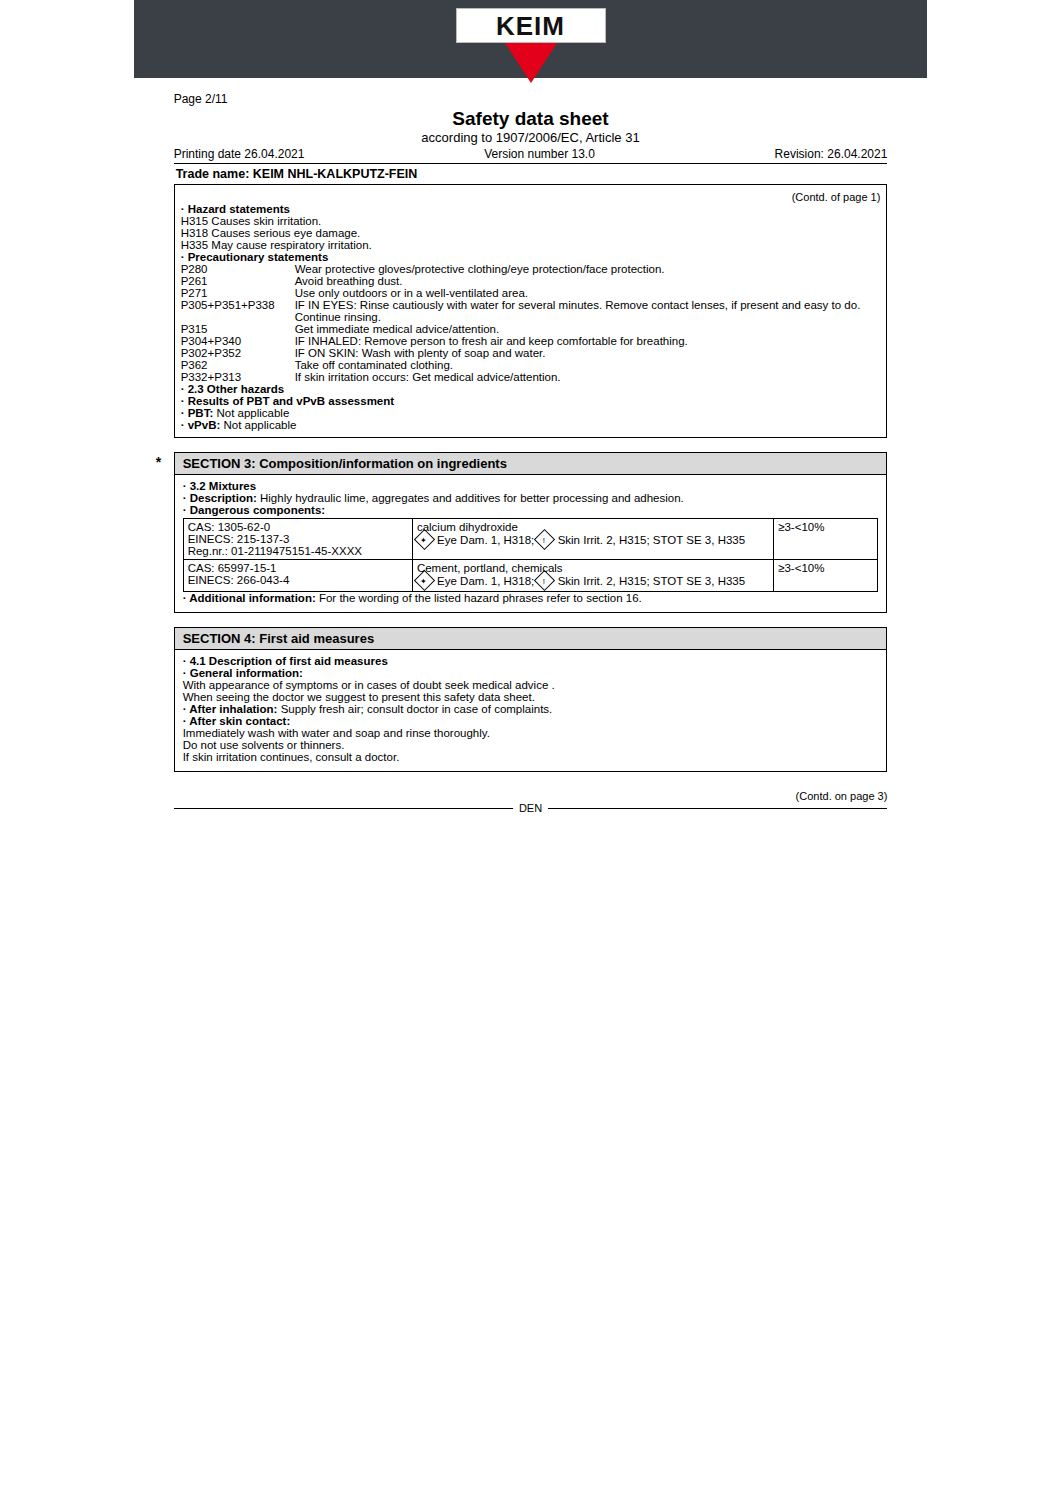KEIM
Page 2/11
Safety data sheet
according to 1907/2006/EC, Article 31
Printing date 26.04.2021
Version number 13.0
Revision: 26.04.2021
Trade name: KEIM NHL-KALKPUTZ-FEIN
(Contd. of page 1)
Hazard statements
H315 Causes skin irritation.
H318 Causes serious eye damage.
H335 May cause respiratory irritation.
Precautionary statements
| P280 | Wear protective gloves/protective clothing/eye protection/face protection. |
| P261 | Avoid breathing dust. |
| P271 | Use only outdoors or in a well-ventilated area. |
| P305+P351+P338 | IF IN EYES: Rinse cautiously with water for several minutes. Remove contact lenses, if present and easy to do. Continue rinsing. |
| P315 | Get immediate medical advice/attention. |
| P304+P340 | IF INHALED: Remove person to fresh air and keep comfortable for breathing. |
| P302+P352 | IF ON SKIN: Wash with plenty of soap and water. |
| P362 | Take off contaminated clothing. |
| P332+P313 | If skin irritation occurs: Get medical advice/attention. |
2.3 Other hazards
Results of PBT and vPvB assessment
PBT: Not applicable
vPvB: Not applicable
*
SECTION 3: Composition/information on ingredients
3.2 Mixtures
Description: Highly hydraulic lime, aggregates and additives for better processing and adhesion.
Dangerous components:
| CAS: 1305-62-0 EINECS: 215-137-3 Reg.nr.: 01-2119475151-45-XXXX | calcium dihydroxide ✦ Eye Dam. 1, H318; ! Skin Irrit. 2, H315; STOT SE 3, H335 | ≥3-<10% |
| CAS: 65997-15-1 EINECS: 266-043-4 | Cement, portland, chemicals ✦ Eye Dam. 1, H318; ! Skin Irrit. 2, H315; STOT SE 3, H335 | ≥3-<10% |
Additional information: For the wording of the listed hazard phrases refer to section 16.
SECTION 4: First aid measures
4.1 Description of first aid measures
General information:
With appearance of symptoms or in cases of doubt seek medical advice .
When seeing the doctor we suggest to present this safety data sheet.
After inhalation: Supply fresh air; consult doctor in case of complaints.
After skin contact:
Immediately wash with water and soap and rinse thoroughly.
Do not use solvents or thinners.
If skin irritation continues, consult a doctor.
(Contd. on page 3)
DEN